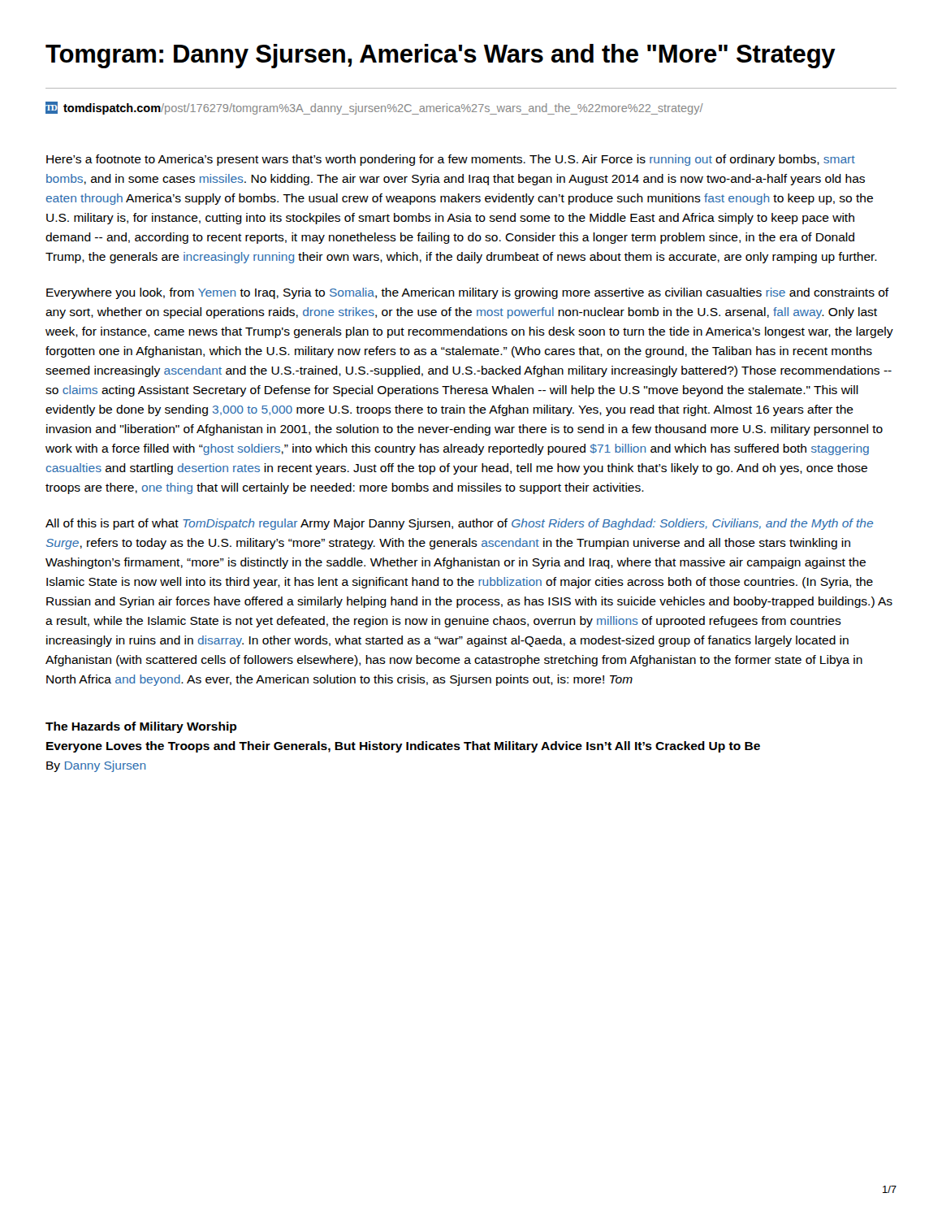Tomgram: Danny Sjursen, America's Wars and the "More" Strategy
TD tomdispatch.com/post/176279/tomgram%3A_danny_sjursen%2C_america%27s_wars_and_the_%22more%22_strategy/
Here’s a footnote to America’s present wars that’s worth pondering for a few moments. The U.S. Air Force is running out of ordinary bombs, smart bombs, and in some cases missiles. No kidding. The air war over Syria and Iraq that began in August 2014 and is now two-and-a-half years old has eaten through America’s supply of bombs. The usual crew of weapons makers evidently can’t produce such munitions fast enough to keep up, so the U.S. military is, for instance, cutting into its stockpiles of smart bombs in Asia to send some to the Middle East and Africa simply to keep pace with demand -- and, according to recent reports, it may nonetheless be failing to do so. Consider this a longer term problem since, in the era of Donald Trump, the generals are increasingly running their own wars, which, if the daily drumbeat of news about them is accurate, are only ramping up further.
Everywhere you look, from Yemen to Iraq, Syria to Somalia, the American military is growing more assertive as civilian casualties rise and constraints of any sort, whether on special operations raids, drone strikes, or the use of the most powerful non-nuclear bomb in the U.S. arsenal, fall away. Only last week, for instance, came news that Trump's generals plan to put recommendations on his desk soon to turn the tide in America’s longest war, the largely forgotten one in Afghanistan, which the U.S. military now refers to as a “stalemate.” (Who cares that, on the ground, the Taliban has in recent months seemed increasingly ascendant and the U.S.-trained, U.S.-supplied, and U.S.-backed Afghan military increasingly battered?) Those recommendations -- so claims acting Assistant Secretary of Defense for Special Operations Theresa Whalen -- will help the U.S "move beyond the stalemate." This will evidently be done by sending 3,000 to 5,000 more U.S. troops there to train the Afghan military. Yes, you read that right. Almost 16 years after the invasion and "liberation" of Afghanistan in 2001, the solution to the never-ending war there is to send in a few thousand more U.S. military personnel to work with a force filled with “ghost soldiers,” into which this country has already reportedly poured $71 billion and which has suffered both staggering casualties and startling desertion rates in recent years. Just off the top of your head, tell me how you think that’s likely to go. And oh yes, once those troops are there, one thing that will certainly be needed: more bombs and missiles to support their activities.
All of this is part of what TomDispatch regular Army Major Danny Sjursen, author of Ghost Riders of Baghdad: Soldiers, Civilians, and the Myth of the Surge, refers to today as the U.S. military’s “more” strategy. With the generals ascendant in the Trumpian universe and all those stars twinkling in Washington’s firmament, “more” is distinctly in the saddle. Whether in Afghanistan or in Syria and Iraq, where that massive air campaign against the Islamic State is now well into its third year, it has lent a significant hand to the rubblization of major cities across both of those countries. (In Syria, the Russian and Syrian air forces have offered a similarly helping hand in the process, as has ISIS with its suicide vehicles and booby-trapped buildings.) As a result, while the Islamic State is not yet defeated, the region is now in genuine chaos, overrun by millions of uprooted refugees from countries increasingly in ruins and in disarray. In other words, what started as a “war” against al-Qaeda, a modest-sized group of fanatics largely located in Afghanistan (with scattered cells of followers elsewhere), has now become a catastrophe stretching from Afghanistan to the former state of Libya in North Africa and beyond. As ever, the American solution to this crisis, as Sjursen points out, is: more! Tom
The Hazards of Military Worship
Everyone Loves the Troops and Their Generals, But History Indicates That Military Advice Isn’t All It’s Cracked Up to Be
By Danny Sjursen
1/7